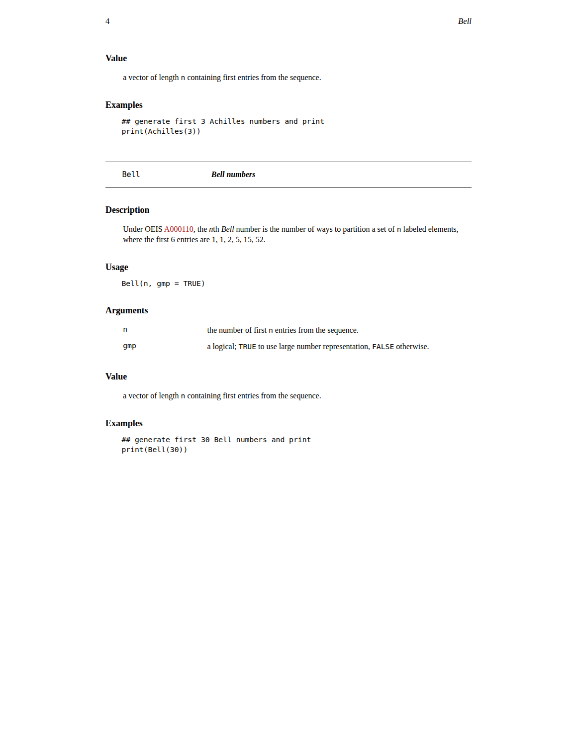4 Bell
Value
a vector of length n containing first entries from the sequence.
Examples
## generate first 3 Achilles numbers and print
print(Achilles(3))
Bell Bell numbers
Description
Under OEIS A000110, the nth Bell number is the number of ways to partition a set of n labeled elements, where the first 6 entries are 1, 1, 2, 5, 15, 52.
Usage
Bell(n, gmp = TRUE)
Arguments
| n | the number of first n entries from the sequence. |
| gmp | a logical; TRUE to use large number representation, FALSE otherwise. |
Value
a vector of length n containing first entries from the sequence.
Examples
## generate first 30 Bell numbers and print
print(Bell(30))